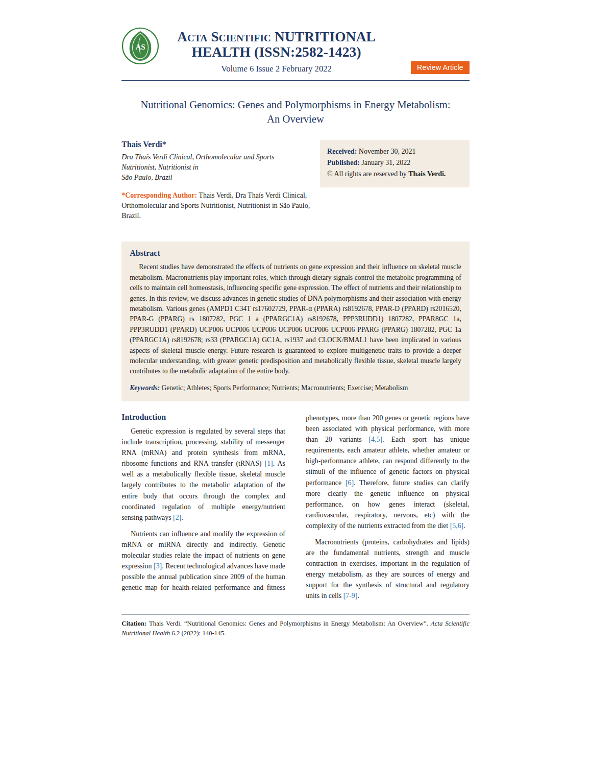AS
Acta Scientific NUTRITIONAL HEALTH (ISSN:2582-1423)
Volume 6 Issue 2 February 2022
Review Article
Nutritional Genomics: Genes and Polymorphisms in Energy Metabolism:
An Overview
Thais Verdi*
Dra Thaís Verdi Clinical, Orthomolecular and Sports Nutritionist, Nutritionist in
São Paulo, Brazil
*Corresponding Author: Thais Verdi, Dra Thaís Verdi Clinical, Orthomolecular and Sports Nutritionist, Nutritionist in São Paulo, Brazil.
Received: November 30, 2021
Published: January 31, 2022
© All rights are reserved by Thais Verdi.
Abstract
Recent studies have demonstrated the effects of nutrients on gene expression and their influence on skeletal muscle metabolism. Macronutrients play important roles, which through dietary signals control the metabolic programming of cells to maintain cell homeostasis, influencing specific gene expression. The effect of nutrients and their relationship to genes. In this review, we discuss advances in genetic studies of DNA polymorphisms and their association with energy metabolism. Various genes (AMPD1 C34T rs17602729, PPAR-α (PPARA) rs8192678, PPAR-D (PPARD) rs2016520, PPAR-G (PPARG) rs 1807282, PGC 1 a (PPARGC1A) rs8192678, PPP3RUDD1) 1807282, PPAR8GC 1a, PPP3RUDD1 (PPARD) UCP006 UCP006 UCP006 UCP006 UCP006 UCP006 PPARG (PPARG) 1807282, PGC 1a (PPARGC1A) rs8192678; rs33 (PPARGC1A) GC1A, rs1937 and CLOCK/BMAL1 have been implicated in various aspects of skeletal muscle energy. Future research is guaranteed to explore multigenetic traits to provide a deeper molecular understanding, with greater genetic predisposition and metabolically flexible tissue, skeletal muscle largely contributes to the metabolic adaptation of the entire body.
Keywords: Genetic; Athletes; Sports Performance; Nutrients; Macronutrients; Exercise; Metabolism
Introduction
Genetic expression is regulated by several steps that include transcription, processing, stability of messenger RNA (mRNA) and protein synthesis from mRNA, ribosome functions and RNA transfer (tRNAS) [1]. As well as a metabolically flexible tissue, skeletal muscle largely contributes to the metabolic adaptation of the entire body that occurs through the complex and coordinated regulation of multiple energy/nutrient sensing pathways [2].
Nutrients can influence and modify the expression of mRNA or miRNA directly and indirectly. Genetic molecular studies relate the impact of nutrients on gene expression [3]. Recent technological advances have made possible the annual publication since 2009 of the human genetic map for health-related performance and fitness phenotypes, more than 200 genes or genetic regions have been associated with physical performance, with more than 20 variants [4,5]. Each sport has unique requirements, each amateur athlete, whether amateur or high-performance athlete, can respond differently to the stimuli of the influence of genetic factors on physical performance [6]. Therefore, future studies can clarify more clearly the genetic influence on physical performance, on how genes interact (skeletal, cardiovascular, respiratory, nervous, etc) with the complexity of the nutrients extracted from the diet [5,6].
Macronutrients (proteins, carbohydrates and lipids) are the fundamental nutrients, strength and muscle contraction in exercises, important in the regulation of energy metabolism, as they are sources of energy and support for the synthesis of structural and regulatory units in cells [7-9].
Citation: Thais Verdi. “Nutritional Genomics: Genes and Polymorphisms in Energy Metabolism: An Overview”. Acta Scientific Nutritional Health 6.2 (2022): 140-145.